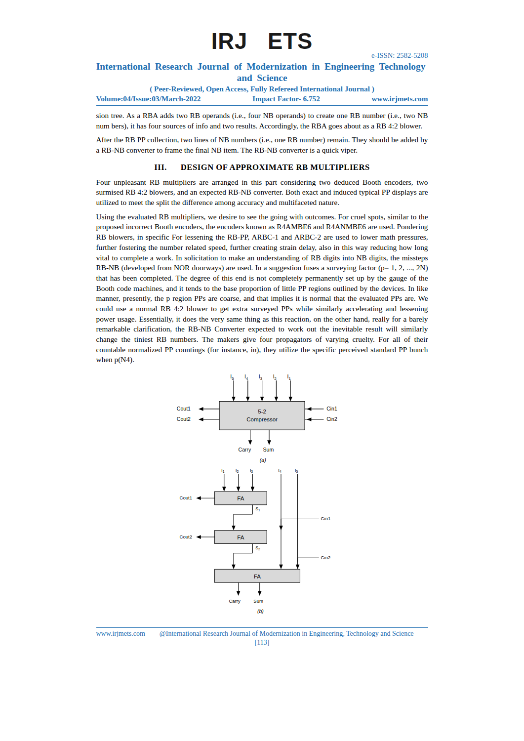IRJ ETS
e-ISSN: 2582-5208
International Research Journal of Modernization in Engineering Technology and Science
( Peer-Reviewed, Open Access, Fully Refereed International Journal )
Volume:04/Issue:03/March-2022 Impact Factor- 6.752 www.irjmets.com
sion tree. As a RBA adds two RB operands (i.e., four NB operands) to create one RB number (i.e., two NB num bers), it has four sources of info and two results. Accordingly, the RBA goes about as a RB 4:2 blower.
After the RB PP collection, two lines of NB numbers (i.e., one RB number) remain. They should be added by a RB-NB converter to frame the final NB item. The RB-NB converter is a quick viper.
III. DESIGN OF APPROXIMATE RB MULTIPLIERS
Four unpleasant RB multipliers are arranged in this part considering two deduced Booth encoders, two surmised RB 4:2 blowers, and an expected RB-NB converter. Both exact and induced typical PP displays are utilized to meet the split the difference among accuracy and multifaceted nature.
Using the evaluated RB multipliers, we desire to see the going with outcomes. For cruel spots, similar to the proposed incorrect Booth encoders, the encoders known as R4AMBE6 and R4ANMBE6 are used. Pondering RB blowers, in specific For lessening the RB-PP, ARBC-1 and ARBC-2 are used to lower math pressures, further fostering the number related speed, further creating strain delay, also in this way reducing how long vital to complete a work. In solicitation to make an understanding of RB digits into NB digits, the missteps RB-NB (developed from NOR doorways) are used. In a suggestion fuses a surveying factor (p= 1, 2, ..., 2N) that has been completed. The degree of this end is not completely permanently set up by the gauge of the Booth code machines, and it tends to the base proportion of little PP regions outlined by the devices. In like manner, presently, the p region PPs are coarse, and that implies it is normal that the evaluated PPs are. We could use a normal RB 4:2 blower to get extra surveyed PPs while similarly accelerating and lessening power usage. Essentially, it does the very same thing as this reaction, on the other hand, really for a barely remarkable clarification, the RB-NB Converter expected to work out the inevitable result will similarly change the tiniest RB numbers. The makers give four propagators of varying cruelty. For all of their countable normalized PP countings (for instance, in), they utilize the specific perceived standard PP bunch when p(N4).
I5 I4 I3 I2 I1 5-2 Compressor Cout1 Cout2 Cin1 Cin2 Carry Sum (a) I1 I2 I3 I4 I5 FA Cout1 S1 Cin1 FA Cout2 S2 Cin2 FA Carry Sum (b)
www.irjmets.com @International Research Journal of Modernization in Engineering, Technology and Science
[113]